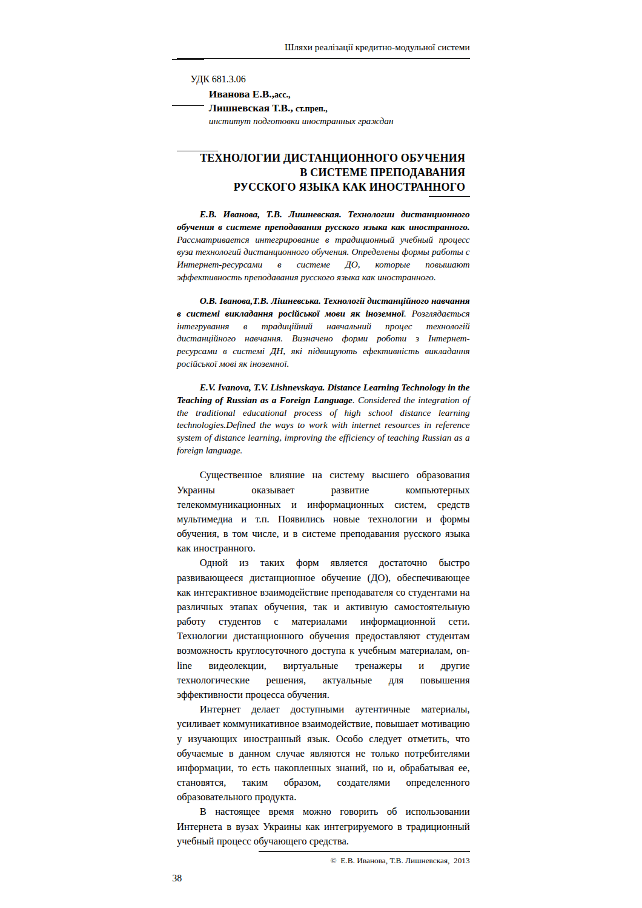Шляхи реалізації кредитно-модульної системи
УДК 681.3.06
Иванова Е.В.,асс.,
Лишневская Т.В., ст.преп.,
институт подготовки иностранных граждан
ТЕХНОЛОГИИ ДИСТАНЦИОННОГО ОБУЧЕНИЯ
В СИСТЕМЕ ПРЕПОДАВАНИЯ
РУССКОГО ЯЗЫКА КАК ИНОСТРАННОГО
Е.В. Иванова, Т.В. Лишневская. Технологии дистанционного обучения в системе преподавания русского языка как иностранного. Рассматривается интегрирование в традиционный учебный процесс вуза технологий дистанционного обучения. Определены формы работы с Интернет-ресурсами в системе ДО, которые повышают эффективность преподавания русского языка как иностранного.
О.В. Іванова,Т.В. Лішневська. Технології дистанційного навчання в системі викладання російської мови як іноземної. Розглядається інтегрування в традиційний навчальний процес технологій дистанційного навчання. Визначено форми роботи з Інтернет-ресурсами в системі ДН, які підвищують ефективність викладання російської мові як іноземної.
E.V. Ivanova, T.V. Lishnevskaya. Distance Learning Technology in the Teaching of Russian as a Foreign Language. Considered the integration of the traditional educational process of high school distance learning technologies.Defined the ways to work with internet resources in reference system of distance learning, improving the efficiency of teaching Russian as a foreign language.
Существенное влияние на систему высшего образования Украины оказывает развитие компьютерных телекоммуникационных и информационных систем, средств мультимедиа и т.п. Появились новые технологии и формы обучения, в том числе, и в системе преподавания русского языка как иностранного.
Одной из таких форм является достаточно быстро развивающееся дистанционное обучение (ДО), обеспечивающее как интерактивное взаимодействие преподавателя со студентами на различных этапах обучения, так и активную самостоятельную работу студентов с материалами информационной сети. Технологии дистанционного обучения предоставляют студентам возможность круглосуточного доступа к учебным материалам, on-line видеолекции, виртуальные тренажеры и другие технологические решения, актуальные для повышения эффективности процесса обучения.
Интернет делает доступными аутентичные материалы, усиливает коммуникативное взаимодействие, повышает мотивацию у изучающих иностранный язык. Особо следует отметить, что обучаемые в данном случае являются не только потребителями информации, то есть накопленных знаний, но и, обрабатывая ее, становятся, таким образом, создателями определенного образовательного продукта.
В настоящее время можно говорить об использовании Интернета в вузах Украины как интегрируемого в традиционный учебный процесс обучающего средства.
© Е.В. Иванова, Т.В. Лишневская, 2013
38